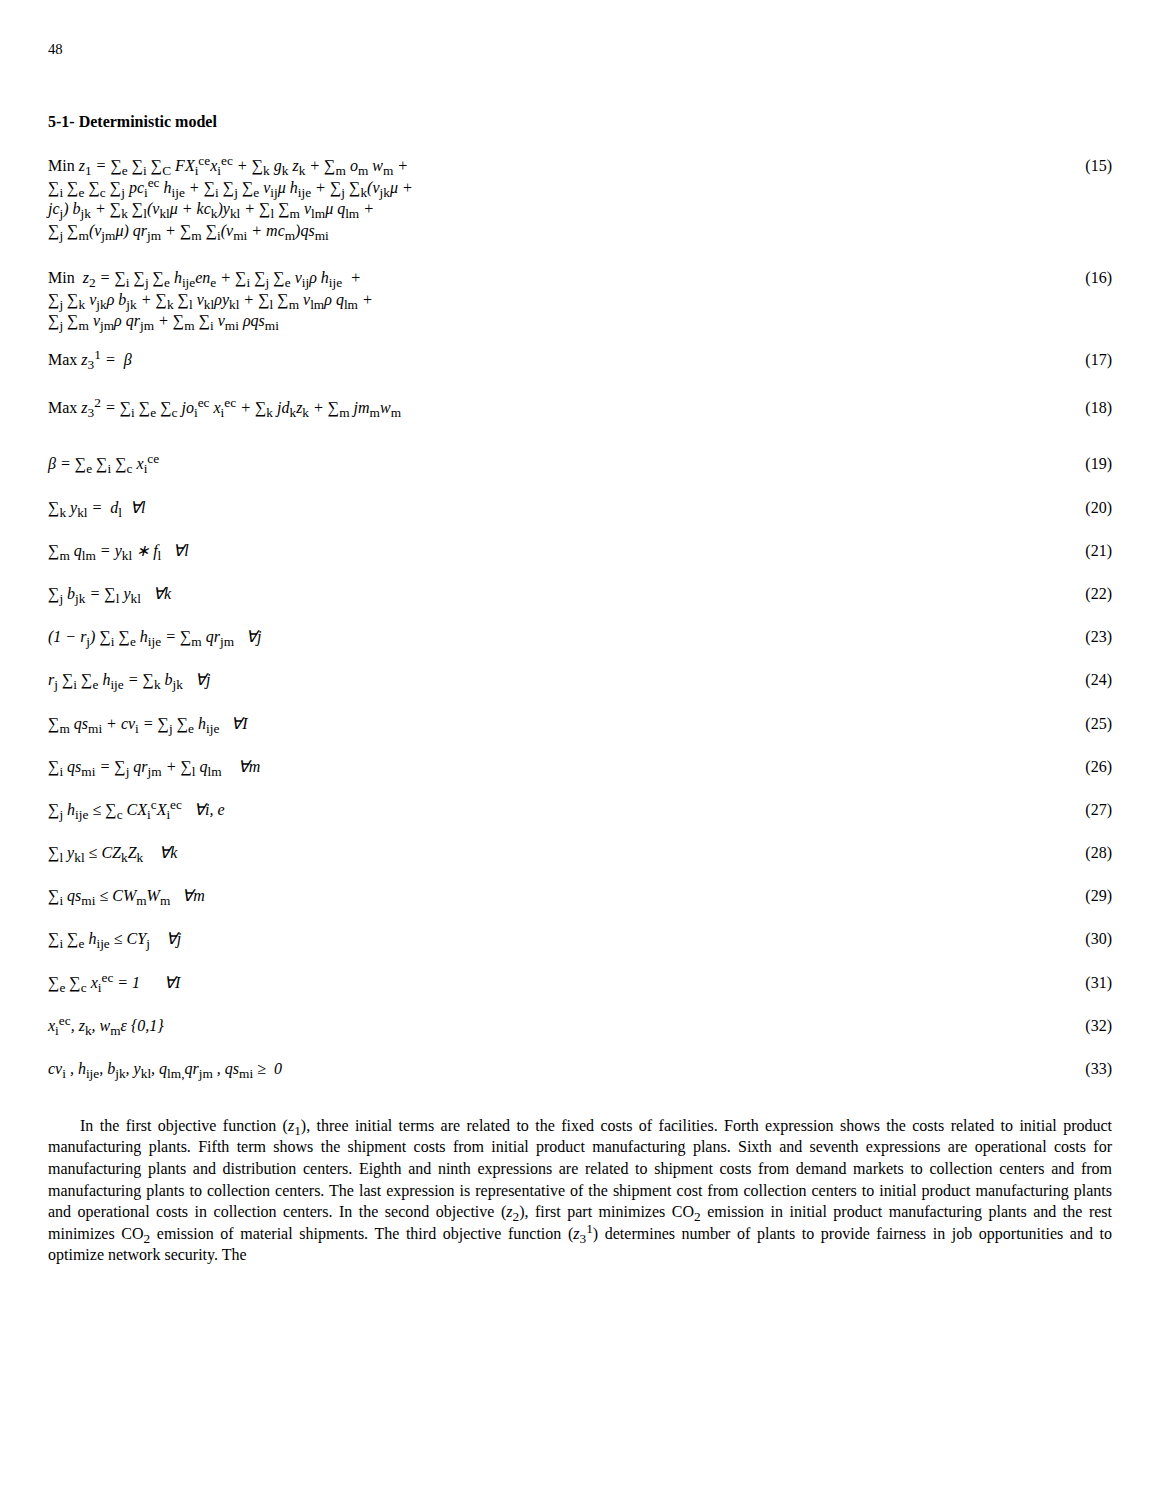48
5-1- Deterministic model
| Min z 1 = ∑ e ∑ i ∑ C FX i ce x i ec + ∑ k g k z k + ∑ m o m w m + ∑ i ∑ e ∑ c ∑ j pc i ec h ije + ∑ i ∑ j ∑ e v ij μ h ije + ∑ j ∑ k (v jk μ + jc j ) b jk + ∑ k ∑ l (v kl μ + kc k )y kl + ∑ l ∑ m v lm μ q lm + ∑ j ∑ m (v jm μ) qr jm + ∑ m ∑ i (v mi + mc m )qs mi | (15) |
| Min z 2 = ∑ i ∑ j ∑ e h ije en e + ∑ i ∑ j ∑ e v ij ρ h ije + ∑ j ∑ k v jk ρ b jk + ∑ k ∑ l v kl ρy kl + ∑ l ∑ m v lm ρ q lm + ∑ j ∑ m v jm ρ qr jm + ∑ m ∑ i v mi ρqs mi | (16) |
| Max z 3 1 = β | (17) |
| Max z 3 2 = ∑ i ∑ e ∑ c jo i ec x i ec + ∑ k jd k z k + ∑ m jm m w m | (18) |
| β = ∑ e ∑ i ∑ c x i ce | (19) |
| ∑ k y kl = d l ∀l | (20) |
| ∑ m q lm = y kl ∗ f l ∀l | (21) |
| ∑ j b jk = ∑ l y kl ∀k | (22) |
| (1 − r j ) ∑ i ∑ e h ije = ∑ m qr jm ∀j | (23) |
| r j ∑ i ∑ e h ije = ∑ k b jk ∀j | (24) |
| ∑ m qs mi + cv i = ∑ j ∑ e h ije ∀I | (25) |
| ∑ i qs mi = ∑ j qr jm + ∑ l q lm ∀m | (26) |
| ∑ j h ije ≤ ∑ c CX i c X i ec ∀i, e | (27) |
| ∑ l y kl ≤ CZ k Z k ∀k | (28) |
| ∑ i qs mi ≤ CW m W m ∀m | (29) |
| ∑ i ∑ e h ije ≤ CY j ∀j | (30) |
| ∑ e ∑ c x i ec = 1 ∀I | (31) |
| x i ec , z k , w m ε {0,1} | (32) |
| cv i , h ije , b jk , y kl , q lm, qr jm , qs mi ≥ 0 | (33) |
In the first objective function (z1), three initial terms are related to the fixed costs of facilities. Forth expression shows the costs related to initial product manufacturing plants. Fifth term shows the shipment costs from initial product manufacturing plans. Sixth and seventh expressions are operational costs for manufacturing plants and distribution centers. Eighth and ninth expressions are related to shipment costs from demand markets to collection centers and from manufacturing plants to collection centers. The last expression is representative of the shipment cost from collection centers to initial product manufacturing plants and operational costs in collection centers. In the second objective (z2), first part minimizes CO2 emission in initial product manufacturing plants and the rest minimizes CO2 emission of material shipments. The third objective function (z31) determines number of plants to provide fairness in job opportunities and to optimize network security. The